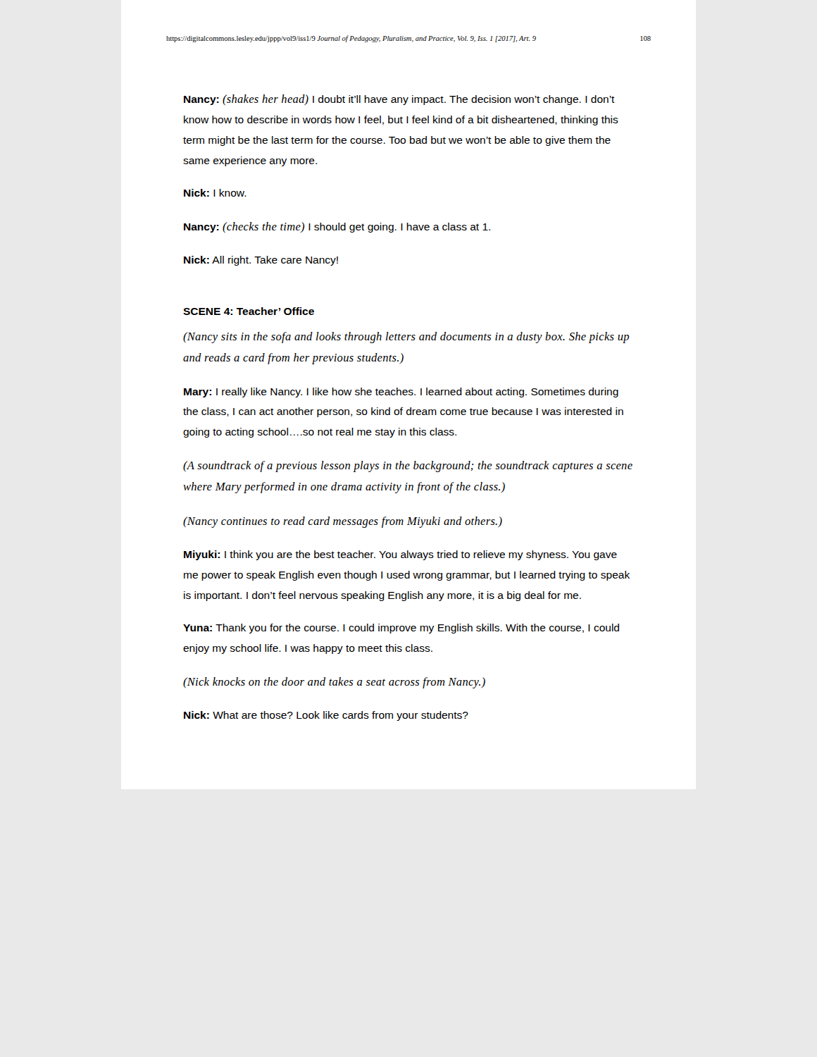https://digitalcommons.lesley.edu/jppp/vol9/iss1/9 Journal of Pedagogy, Pluralism, and Practice, Vol. 9, Iss. 1 [2017], Art. 9
108
Nancy: (shakes her head) I doubt it’ll have any impact. The decision won’t change. I don’t know how to describe in words how I feel, but I feel kind of a bit disheartened, thinking this term might be the last term for the course. Too bad but we won’t be able to give them the same experience any more.
Nick: I know.
Nancy: (checks the time) I should get going. I have a class at 1.
Nick: All right. Take care Nancy!
SCENE 4: Teacher’ Office
(Nancy sits in the sofa and looks through letters and documents in a dusty box. She picks up and reads a card from her previous students.)
Mary: I really like Nancy. I like how she teaches. I learned about acting. Sometimes during the class, I can act another person, so kind of dream come true because I was interested in going to acting school….so not real me stay in this class.
(A soundtrack of a previous lesson plays in the background; the soundtrack captures a scene where Mary performed in one drama activity in front of the class.)
(Nancy continues to read card messages from Miyuki and others.)
Miyuki: I think you are the best teacher. You always tried to relieve my shyness. You gave me power to speak English even though I used wrong grammar, but I learned trying to speak is important. I don’t feel nervous speaking English any more, it is a big deal for me.
Yuna: Thank you for the course. I could improve my English skills. With the course, I could enjoy my school life. I was happy to meet this class.
(Nick knocks on the door and takes a seat across from Nancy.)
Nick: What are those? Look like cards from your students?